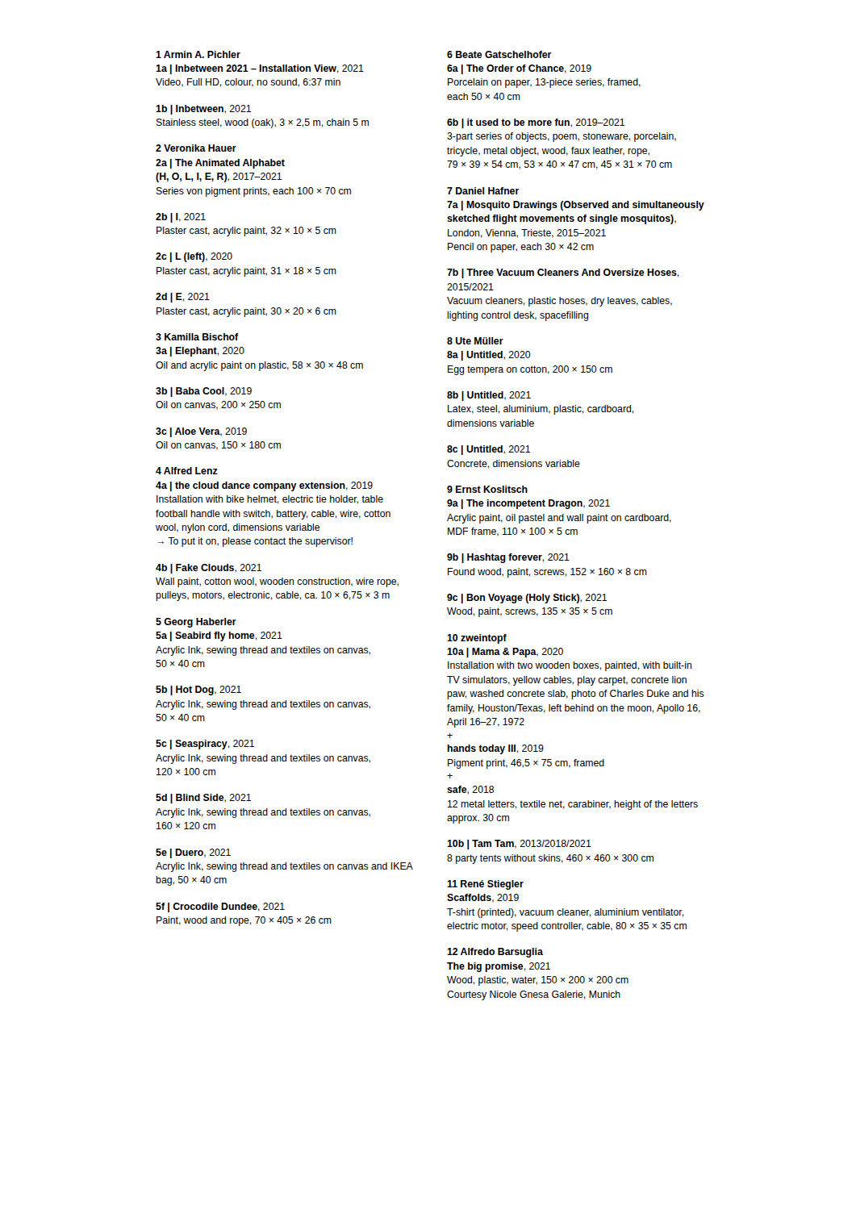1 Armin A. Pichler
1a | Inbetween 2021 – Installation View, 2021
Video, Full HD, colour, no sound, 6:37 min
1b | Inbetween, 2021
Stainless steel, wood (oak), 3 × 2,5 m, chain 5 m
2 Veronika Hauer
2a | The Animated Alphabet
(H, O, L, I, E, R), 2017–2021
Series von pigment prints, each 100 × 70 cm
2b | I, 2021
Plaster cast, acrylic paint, 32 × 10 × 5 cm
2c | L (left), 2020
Plaster cast, acrylic paint, 31 × 18 × 5 cm
2d | E, 2021
Plaster cast, acrylic paint, 30 × 20 × 6 cm
3 Kamilla Bischof
3a | Elephant, 2020
Oil and acrylic paint on plastic, 58 × 30 × 48 cm
3b | Baba Cool, 2019
Oil on canvas, 200 × 250 cm
3c | Aloe Vera, 2019
Oil on canvas, 150 × 180 cm
4 Alfred Lenz
4a | the cloud dance company extension, 2019
Installation with bike helmet, electric tie holder, table football handle with switch, battery, cable, wire, cotton wool, nylon cord, dimensions variable
→ To put it on, please contact the supervisor!
4b | Fake Clouds, 2021
Wall paint, cotton wool, wooden construction, wire rope, pulleys, motors, electronic, cable, ca. 10 × 6,75 × 3 m
5 Georg Haberler
5a | Seabird fly home, 2021
Acrylic Ink, sewing thread and textiles on canvas,
50 × 40 cm
5b | Hot Dog, 2021
Acrylic Ink, sewing thread and textiles on canvas,
50 × 40 cm
5c | Seaspiracy, 2021
Acrylic Ink, sewing thread and textiles on canvas,
120 × 100 cm
5d | Blind Side, 2021
Acrylic Ink, sewing thread and textiles on canvas,
160 × 120 cm
5e | Duero, 2021
Acrylic Ink, sewing thread and textiles on canvas and IKEA bag, 50 × 40 cm
5f | Crocodile Dundee, 2021
Paint, wood and rope, 70 × 405 × 26 cm
6 Beate Gatschelhofer
6a | The Order of Chance, 2019
Porcelain on paper, 13-piece series, framed,
each 50 × 40 cm
6b | it used to be more fun, 2019–2021
3-part series of objects, poem, stoneware, porcelain, tricycle, metal object, wood, faux leather, rope,
79 × 39 × 54 cm, 53 × 40 × 47 cm, 45 × 31 × 70 cm
7 Daniel Hafner
7a | Mosquito Drawings (Observed and simultaneously sketched flight movements of single mosquitos), London, Vienna, Trieste, 2015–2021
Pencil on paper, each 30 × 42 cm
7b | Three Vacuum Cleaners And Oversize Hoses, 2015/2021
Vacuum cleaners, plastic hoses, dry leaves, cables, lighting control desk, spacefilling
8 Ute Müller
8a | Untitled, 2020
Egg tempera on cotton, 200 × 150 cm
8b | Untitled, 2021
Latex, steel, aluminium, plastic, cardboard,
dimensions variable
8c | Untitled, 2021
Concrete, dimensions variable
9 Ernst Koslitsch
9a | The incompetent Dragon, 2021
Acrylic paint, oil pastel and wall paint on cardboard,
MDF frame, 110 × 100 × 5 cm
9b | Hashtag forever, 2021
Found wood, paint, screws, 152 × 160 × 8 cm
9c | Bon Voyage (Holy Stick), 2021
Wood, paint, screws, 135 × 35 × 5 cm
10 zweintopf
10a | Mama & Papa, 2020
Installation with two wooden boxes, painted, with built-in TV simulators, yellow cables, play carpet, concrete lion paw, washed concrete slab, photo of Charles Duke and his family, Houston/Texas, left behind on the moon, Apollo 16,
April 16–27, 1972
+
hands today III, 2019
Pigment print, 46,5 × 75 cm, framed
+
safe, 2018
12 metal letters, textile net, carabiner, height of the letters approx. 30 cm
10b | Tam Tam, 2013/2018/2021
8 party tents without skins, 460 × 460 × 300 cm
11 René Stiegler
Scaffolds, 2019
T-shirt (printed), vacuum cleaner, aluminium ventilator, electric motor, speed controller, cable, 80 × 35 × 35 cm
12 Alfredo Barsuglia
The big promise, 2021
Wood, plastic, water, 150 × 200 × 200 cm
Courtesy Nicole Gnesa Galerie, Munich